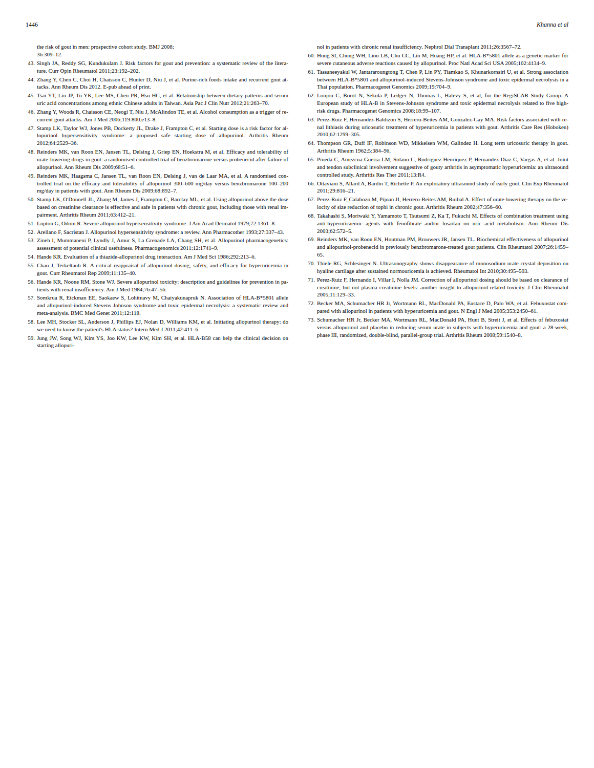1446 Khanna et al
the risk of gout in men: prospective cohort study. BMJ 2008;
36:309–12.
43 Singh JA, Reddy SG, Kundukulam J. Risk factors for gout and prevention: a systematic review of the literature. Curr Opin Rheumatol 2011;23:192–202.
44 Zhang Y, Chen C, Choi H, Chaisson C, Hunter D, Niu J, et al. Purine-rich foods intake and recurrent gout attacks. Ann Rheum Dis 2012. E-pub ahead of print.
45 Tsai YT, Liu JP, Tu YK, Lee MS, Chen PR, Hsu HC, et al. Relationship between dietary patterns and serum uric acid concentrations among ethnic Chinese adults in Taiwan. Asia Pac J Clin Nutr 2012;21:263–70.
46 Zhang Y, Woods R, Chaisson CE, Neogi T, Niu J, McAlindon TE, et al. Alcohol consumption as a trigger of recurrent gout attacks. Am J Med 2006;119:800.e13–8.
47 Stamp LK, Taylor WJ, Jones PB, Dockerty JL, Drake J, Frampton C, et al. Starting dose is a risk factor for allopurinol hypersensitivity syndrome: a proposed safe starting dose of allopurinol. Arthritis Rheum 2012;64:2529–36.
48 Reinders MK, van Roon EN, Jansen TL, Delsing J, Griep EN, Hoekstra M, et al. Efficacy and tolerability of urate-lowering drugs in gout: a randomised controlled trial of benzbromarone versus probenecid after failure of allopurinol. Ann Rheum Dis 2009;68:51–6.
49 Reinders MK, Haagsma C, Jansen TL, van Roon EN, Delsing J, van de Laar MA, et al. A randomised controlled trial on the efficacy and tolerability of allopurinol 300–600 mg/day versus benzbromarone 100–200 mg/day in patients with gout. Ann Rheum Dis 2009;68:892–7.
50 Stamp LK, O'Donnell JL, Zhang M, James J, Frampton C, Barclay ML, et al. Using allopurinol above the dose based on creatinine clearance is effective and safe in patients with chronic gout, including those with renal impairment. Arthritis Rheum 2011;63:412–21.
51 Lupton G, Odom R. Severe allopurinol hypersensitivity syndrome. J Am Acad Dermatol 1979;72:1361–8.
52 Arellano F, Sacristan J. Allopurinol hypersensitivity syndrome: a review. Ann Pharmacother 1993;27:337–43.
53 Zineh I, Mummaneni P, Lyndly J, Amur S, La Grenade LA, Chang SH, et al. Allopurinol pharmacogenetics: assessment of potential clinical usefulness. Pharmacogenomics 2011;12:1741–9.
54 Hande KR. Evaluation of a thiazide-allopurinol drug interaction. Am J Med Sci 1986;292:213–6.
55 Chao J, Terkeltaub R. A critical reappraisal of allopurinol dosing, safety, and efficacy for hyperuricemia in gout. Curr Rheumatol Rep 2009;11:135–40.
56 Hande KR, Noone RM, Stone WJ. Severe allopurinol toxicity: description and guidelines for prevention in patients with renal insufficiency. Am J Med 1984;76:47–56.
57 Somkrua R, Eickman EE, Saokaew S, Lohitnavy M, Chaiyakunapruk N. Association of HLA-B*5801 allele and allopurinol-induced Stevens Johnson syndrome and toxic epidermal necrolysis: a systematic review and meta-analysis. BMC Med Genet 2011;12:118.
58 Lee MH, Stocker SL, Anderson J, Phillips EJ, Nolan D, Williams KM, et al. Initiating allopurinol therapy: do we need to know the patient's HLA status? Intern Med J 2011;42:411–6.
59 Jung JW, Song WJ, Kim YS, Joo KW, Lee KW, Kim SH, et al. HLA-B58 can help the clinical decision on starting allopuri-
nol in patients with chronic renal insufficiency. Nephrol Dial Transplant 2011;26:3567–72.
60 Hung SI, Chung WH, Liou LB, Chu CC, Lin M, Huang HP, et al. HLA-B*5801 allele as a genetic marker for severe cutaneous adverse reactions caused by allopurinol. Proc Natl Acad Sci USA 2005;102:4134–9.
61 Tassaneeyakul W, Jantararoungtong T, Chen P, Lin PY, Tiamkao S, Khunarkornsiri U, et al. Strong association between HLA-B*5801 and allopurinol-induced Stevens-Johnson syndrome and toxic epidermal necrolysis in a Thai population. Pharmacogenet Genomics 2009;19:704–9.
62 Lonjou C, Borot N, Sekula P, Ledger N, Thomas L, Halevy S, et al, for the RegiSCAR Study Group. A European study of HLA-B in Stevens-Johnson syndrome and toxic epidermal necrolysis related to five high-risk drugs. Pharmacogenet Genomics 2008;18:99–107.
63 Perez-Ruiz F, Hernandez-Baldizon S, Herrero-Beites AM, Gonzalez-Gay MA. Risk factors associated with renal lithiasis during uricosuric treatment of hyperuricemia in patients with gout. Arthritis Care Res (Hoboken) 2010;62:1299–305.
64 Thompson GR, Duff IF, Robinson WD, Mikkelsen WM, Galindez H. Long term uricosuric therapy in gout. Arthritis Rheum 1962;5:384–96.
65 Pineda C, Amezcua-Guerra LM, Solano C, Rodriguez-Henriquez P, Hernandez-Diaz C, Vargas A, et al. Joint and tendon subclinical involvement suggestive of gouty arthritis in asymptomatic hyperuricemia: an ultrasound controlled study. Arthritis Res Ther 2011;13:R4.
66 Ottaviani S, Allard A, Bardin T, Richette P. An exploratory ultrasound study of early gout. Clin Exp Rheumatol 2011;29:816–21.
67 Perez-Ruiz F, Calabozo M, Pijoan JI, Herrero-Beites AM, Ruibal A. Effect of urate-lowering therapy on the velocity of size reduction of tophi in chronic gout. Arthritis Rheum 2002;47:356–60.
68 Takahashi S, Moriwaki Y, Yamamoto T, Tsutsumi Z, Ka T, Fukuchi M. Effects of combination treatment using anti-hyperuricaemic agents with fenofibrate and/or losartan on uric acid metabolism. Ann Rheum Dis 2003;62:572–5.
69 Reinders MK, van Roon EN, Houtman PM, Brouwers JR, Jansen TL. Biochemical effectiveness of allopurinol and allopurinol-probenecid in previously benzbromarone-treated gout patients. Clin Rheumatol 2007;26:1459–65.
70 Thiele RG, Schlesinger N. Ultrasonography shows disappearance of monosodium urate crystal deposition on hyaline cartilage after sustained normouricemia is achieved. Rheumatol Int 2010;30:495–503.
71 Perez-Ruiz F, Hernando I, Villar I, Nolla JM. Correction of allopurinol dosing should be based on clearance of creatinine, but not plasma creatinine levels: another insight to allopurinol-related toxicity. J Clin Rheumatol 2005;11:129–33.
72 Becker MA, Schumacher HR Jr, Wortmann RL, MacDonald PA, Eustace D, Palo WA, et al. Febuxostat compared with allopurinol in patients with hyperuricemia and gout. N Engl J Med 2005;353:2450–61.
73 Schumacher HR Jr, Becker MA, Wortmann RL, MacDonald PA, Hunt B, Streit J, et al. Effects of febuxostat versus allopurinol and placebo in reducing serum urate in subjects with hyperuricemia and gout: a 28-week, phase III, randomized, double-blind, parallel-group trial. Arthritis Rheum 2008;59:1540–8.